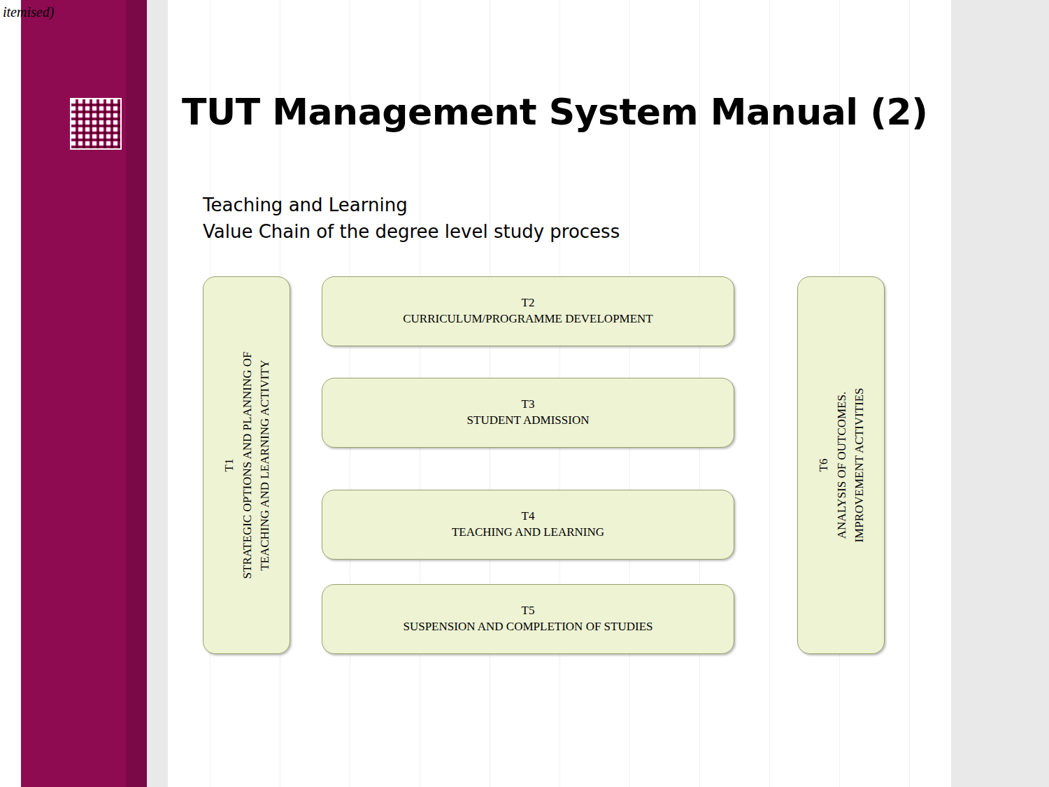itemised)
TUT Management System Manual (2)
Teaching and Learning
Value Chain of the degree level study process
T1
STRATEGIC OPTIONS AND PLANNING OF
TEACHING AND LEARNING ACTIVITY
T2
CURRICULUM/PROGRAMME DEVELOPMENT
T3
STUDENT ADMISSION
T4
TEACHING AND LEARNING
T5
SUSPENSION AND COMPLETION OF STUDIES
T6
ANALYSIS OF OUTCOMES.
IMPROVEMENT ACTIVITIES